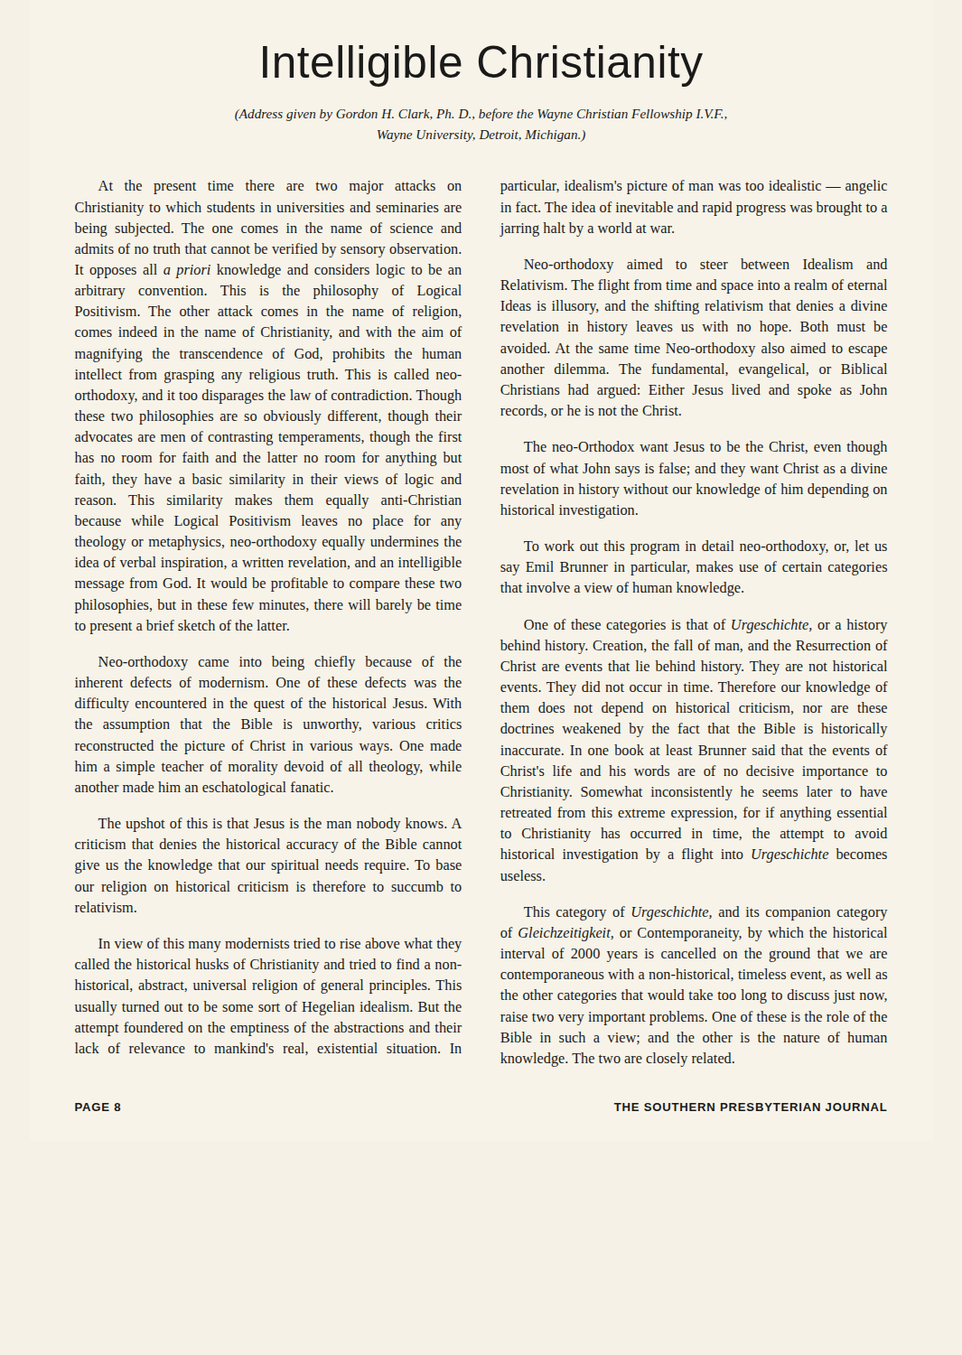Intelligible Christianity
(Address given by Gordon H. Clark, Ph. D., before the Wayne Christian Fellowship I.V.F.,
Wayne University, Detroit, Michigan.)
At the present time there are two major attacks on Christianity to which students in universities and seminaries are being subjected. The one comes in the name of science and admits of no truth that cannot be verified by sensory observation. It opposes all a priori knowledge and considers logic to be an arbitrary convention. This is the philosophy of Logical Positivism. The other attack comes in the name of religion, comes indeed in the name of Christianity, and with the aim of magnifying the transcendence of God, prohibits the human intellect from grasping any religious truth. This is called neo-orthodoxy, and it too disparages the law of contradiction. Though these two philosophies are so obviously different, though their advocates are men of contrasting temperaments, though the first has no room for faith and the latter no room for anything but faith, they have a basic similarity in their views of logic and reason. This similarity makes them equally anti-Christian because while Logical Positivism leaves no place for any theology or metaphysics, neo-orthodoxy equally undermines the idea of verbal inspiration, a written revelation, and an intelligible message from God. It would be profitable to compare these two philosophies, but in these few minutes, there will barely be time to present a brief sketch of the latter.
Neo-orthodoxy came into being chiefly because of the inherent defects of modernism. One of these defects was the difficulty encountered in the quest of the historical Jesus. With the assumption that the Bible is unworthy, various critics reconstructed the picture of Christ in various ways. One made him a simple teacher of morality devoid of all theology, while another made him an eschatological fanatic.
The upshot of this is that Jesus is the man nobody knows. A criticism that denies the historical accuracy of the Bible cannot give us the knowledge that our spiritual needs require. To base our religion on historical criticism is therefore to succumb to relativism.
In view of this many modernists tried to rise above what they called the historical husks of Christianity and tried to find a non-historical, abstract, universal religion of general principles. This usually turned out to be some sort of Hegelian idealism. But the attempt foundered on the emptiness of the abstractions and their lack of relevance to mankind's real, existential situation. In particular, idealism's picture of man was too idealistic — angelic in fact. The idea of inevitable and rapid progress was brought to a jarring halt by a world at war.
Neo-orthodoxy aimed to steer between Idealism and Relativism. The flight from time and space into a realm of eternal Ideas is illusory, and the shifting relativism that denies a divine revelation in history leaves us with no hope. Both must be avoided. At the same time Neo-orthodoxy also aimed to escape another dilemma. The fundamental, evangelical, or Biblical Christians had argued: Either Jesus lived and spoke as John records, or he is not the Christ.
The neo-Orthodox want Jesus to be the Christ, even though most of what John says is false; and they want Christ as a divine revelation in history without our knowledge of him depending on historical investigation.
To work out this program in detail neo-orthodoxy, or, let us say Emil Brunner in particular, makes use of certain categories that involve a view of human knowledge.
One of these categories is that of Urgeschichte, or a history behind history. Creation, the fall of man, and the Resurrection of Christ are events that lie behind history. They are not historical events. They did not occur in time. Therefore our knowledge of them does not depend on historical criticism, nor are these doctrines weakened by the fact that the Bible is historically inaccurate. In one book at least Brunner said that the events of Christ's life and his words are of no decisive importance to Christianity. Somewhat inconsistently he seems later to have retreated from this extreme expression, for if anything essential to Christianity has occurred in time, the attempt to avoid historical investigation by a flight into Urgeschichte becomes useless.
This category of Urgeschichte, and its companion category of Gleichzeitigkeit, or Contemporaneity, by which the historical interval of 2000 years is cancelled on the ground that we are contemporaneous with a non-historical, timeless event, as well as the other categories that would take too long to discuss just now, raise two very important problems. One of these is the role of the Bible in such a view; and the other is the nature of human knowledge. The two are closely related.
PAGE 8 THE SOUTHERN PRESBYTERIAN JOURNAL